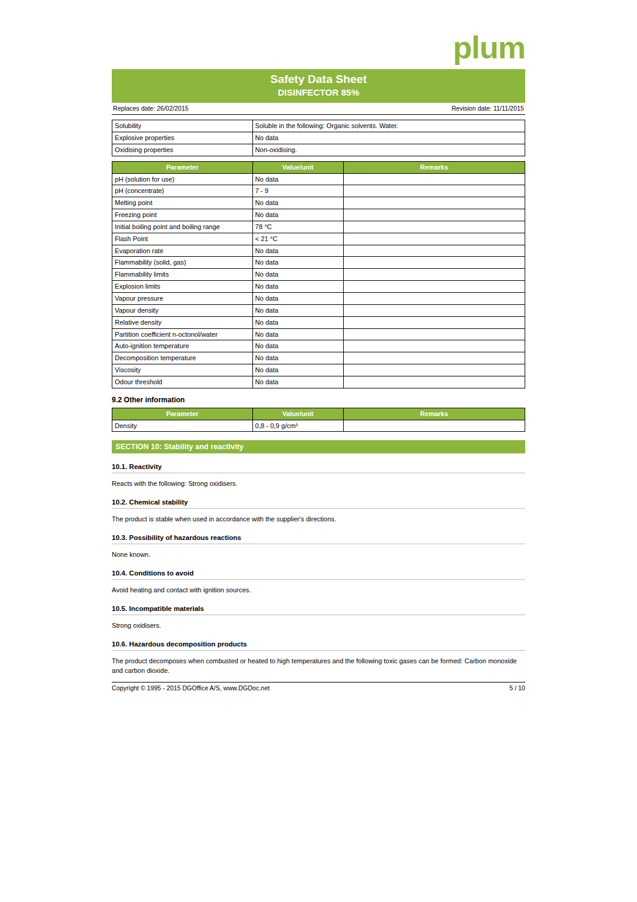plum
Safety Data Sheet
DISINFECTOR 85%
Replaces date: 26/02/2015 Revision date: 11/11/2015
| Solubility | Soluble in the following: Organic solvents. Water. |
| Explosive properties | No data |
| Oxidising properties | Non-oxidising. |
| Parameter | Value/unit | Remarks |
| --- | --- | --- |
| pH (solution for use) | No data | |
| pH (concentrate) | 7 - 9 | |
| Melting point | No data | |
| Freezing point | No data | |
| Initial boiling point and boiling range | 78 °C | |
| Flash Point | < 21 °C | |
| Evaporation rate | No data | |
| Flammability (solid, gas) | No data | |
| Flammability limits | No data | |
| Explosion limits | No data | |
| Vapour pressure | No data | |
| Vapour density | No data | |
| Relative density | No data | |
| Partition coefficient n-octonol/water | No data | |
| Auto-ignition temperature | No data | |
| Decomposition temperature | No data | |
| Viscosity | No data | |
| Odour threshold | No data | |
9.2 Other information
| Parameter | Value/unit | Remarks |
| --- | --- | --- |
| Density | 0,8 - 0,9 g/cm³ | |
SECTION 10: Stability and reactivity
10.1. Reactivity
Reacts with the following: Strong oxidisers.
10.2. Chemical stability
The product is stable when used in accordance with the supplier's directions.
10.3. Possibility of hazardous reactions
None known.
10.4. Conditions to avoid
Avoid heating and contact with ignition sources.
10.5. Incompatible materials
Strong oxidisers.
10.6. Hazardous decomposition products
The product decomposes when combusted or heated to high temperatures and the following toxic gases can be formed: Carbon monoxide and carbon dioxide.
Copyright © 1995 - 2015 DGOffice A/S, www.DGDoc.net 5 / 10